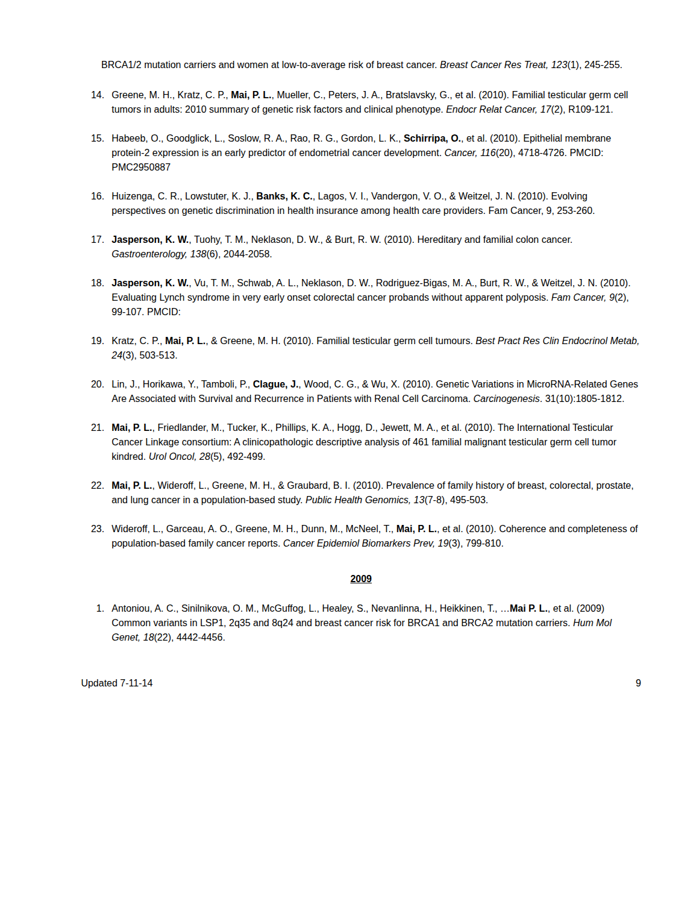BRCA1/2 mutation carriers and women at low-to-average risk of breast cancer. Breast Cancer Res Treat, 123(1), 245-255.
Greene, M. H., Kratz, C. P., Mai, P. L., Mueller, C., Peters, J. A., Bratslavsky, G., et al. (2010). Familial testicular germ cell tumors in adults: 2010 summary of genetic risk factors and clinical phenotype. Endocr Relat Cancer, 17(2), R109-121.
Habeeb, O., Goodglick, L., Soslow, R. A., Rao, R. G., Gordon, L. K., Schirripa, O., et al. (2010). Epithelial membrane protein-2 expression is an early predictor of endometrial cancer development. Cancer, 116(20), 4718-4726. PMCID: PMC2950887
Huizenga, C. R., Lowstuter, K. J., Banks, K. C., Lagos, V. I., Vandergon, V. O., & Weitzel, J. N. (2010). Evolving perspectives on genetic discrimination in health insurance among health care providers. Fam Cancer, 9, 253-260.
Jasperson, K. W., Tuohy, T. M., Neklason, D. W., & Burt, R. W. (2010). Hereditary and familial colon cancer. Gastroenterology, 138(6), 2044-2058.
Jasperson, K. W., Vu, T. M., Schwab, A. L., Neklason, D. W., Rodriguez-Bigas, M. A., Burt, R. W., & Weitzel, J. N. (2010). Evaluating Lynch syndrome in very early onset colorectal cancer probands without apparent polyposis. Fam Cancer, 9(2), 99-107. PMCID:
Kratz, C. P., Mai, P. L., & Greene, M. H. (2010). Familial testicular germ cell tumours. Best Pract Res Clin Endocrinol Metab, 24(3), 503-513.
Lin, J., Horikawa, Y., Tamboli, P., Clague, J., Wood, C. G., & Wu, X. (2010). Genetic Variations in MicroRNA-Related Genes Are Associated with Survival and Recurrence in Patients with Renal Cell Carcinoma. Carcinogenesis. 31(10):1805-1812.
Mai, P. L., Friedlander, M., Tucker, K., Phillips, K. A., Hogg, D., Jewett, M. A., et al. (2010). The International Testicular Cancer Linkage consortium: A clinicopathologic descriptive analysis of 461 familial malignant testicular germ cell tumor kindred. Urol Oncol, 28(5), 492-499.
Mai, P. L., Wideroff, L., Greene, M. H., & Graubard, B. I. (2010). Prevalence of family history of breast, colorectal, prostate, and lung cancer in a population-based study. Public Health Genomics, 13(7-8), 495-503.
Wideroff, L., Garceau, A. O., Greene, M. H., Dunn, M., McNeel, T., Mai, P. L., et al. (2010). Coherence and completeness of population-based family cancer reports. Cancer Epidemiol Biomarkers Prev, 19(3), 799-810.
2009
Antoniou, A. C., Sinilnikova, O. M., McGuffog, L., Healey, S., Nevanlinna, H., Heikkinen, T., …Mai P. L., et al. (2009) Common variants in LSP1, 2q35 and 8q24 and breast cancer risk for BRCA1 and BRCA2 mutation carriers. Hum Mol Genet, 18(22), 4442-4456.
Updated 7-11-14 9